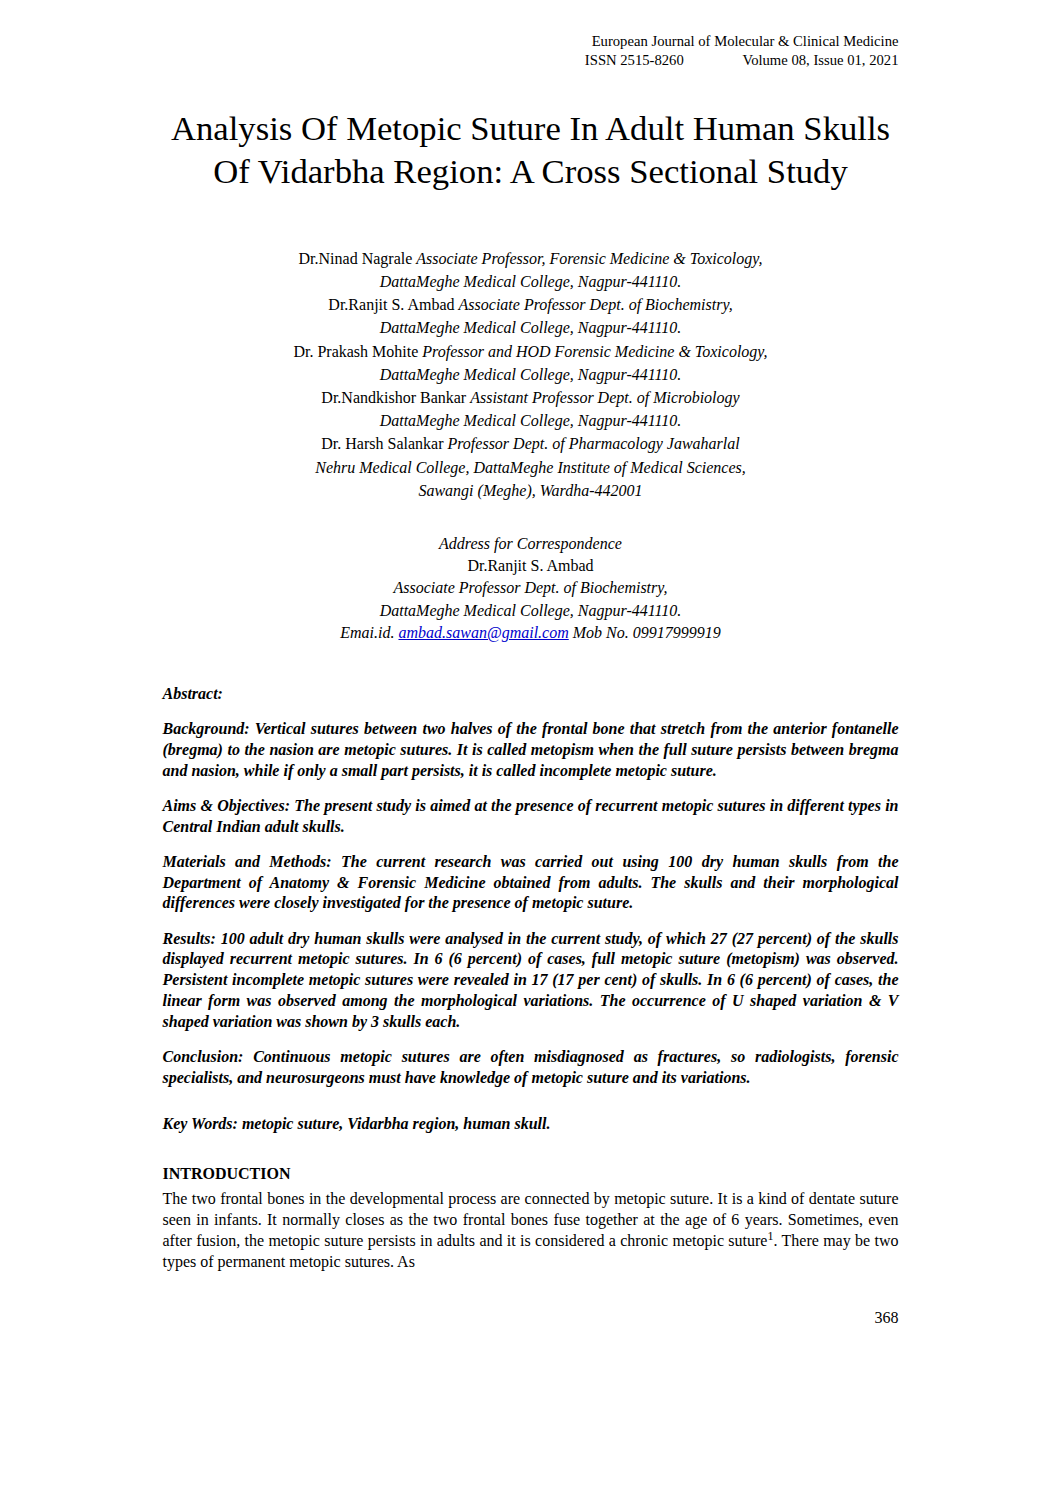European Journal of Molecular & Clinical Medicine ISSN 2515-8260 Volume 08, Issue 01, 2021
Analysis Of Metopic Suture In Adult Human Skulls Of Vidarbha Region: A Cross Sectional Study
Dr.Ninad Nagrale Associate Professor, Forensic Medicine & Toxicology,
DattaMeghe Medical College, Nagpur-441110.
Dr.Ranjit S. Ambad Associate Professor Dept. of Biochemistry,
DattaMeghe Medical College, Nagpur-441110.
Dr. Prakash Mohite Professor and HOD Forensic Medicine & Toxicology,
DattaMeghe Medical College, Nagpur-441110.
Dr.Nandkishor Bankar Assistant Professor Dept. of Microbiology
DattaMeghe Medical College, Nagpur-441110.
Dr. Harsh Salankar Professor Dept. of Pharmacology Jawaharlal
Nehru Medical College, DattaMeghe Institute of Medical Sciences,
Sawangi (Meghe), Wardha-442001
Address for Correspondence
Dr.Ranjit S. Ambad
Associate Professor Dept. of Biochemistry,
DattaMeghe Medical College, Nagpur-441110.
Emai.id. ambad.sawan@gmail.com Mob No. 09917999919
Abstract:
Background: Vertical sutures between two halves of the frontal bone that stretch from the anterior fontanelle (bregma) to the nasion are metopic sutures. It is called metopism when the full suture persists between bregma and nasion, while if only a small part persists, it is called incomplete metopic suture.
Aims & Objectives: The present study is aimed at the presence of recurrent metopic sutures in different types in Central Indian adult skulls.
Materials and Methods: The current research was carried out using 100 dry human skulls from the Department of Anatomy & Forensic Medicine obtained from adults. The skulls and their morphological differences were closely investigated for the presence of metopic suture.
Results: 100 adult dry human skulls were analysed in the current study, of which 27 (27 percent) of the skulls displayed recurrent metopic sutures. In 6 (6 percent) of cases, full metopic suture (metopism) was observed. Persistent incomplete metopic sutures were revealed in 17 (17 per cent) of skulls. In 6 (6 percent) of cases, the linear form was observed among the morphological variations. The occurrence of U shaped variation & V shaped variation was shown by 3 skulls each.
Conclusion: Continuous metopic sutures are often misdiagnosed as fractures, so radiologists, forensic specialists, and neurosurgeons must have knowledge of metopic suture and its variations.
Key Words: metopic suture, Vidarbha region, human skull.
INTRODUCTION
The two frontal bones in the developmental process are connected by metopic suture. It is a kind of dentate suture seen in infants. It normally closes as the two frontal bones fuse together at the age of 6 years. Sometimes, even after fusion, the metopic suture persists in adults and it is considered a chronic metopic suture1. There may be two types of permanent metopic sutures. As
368